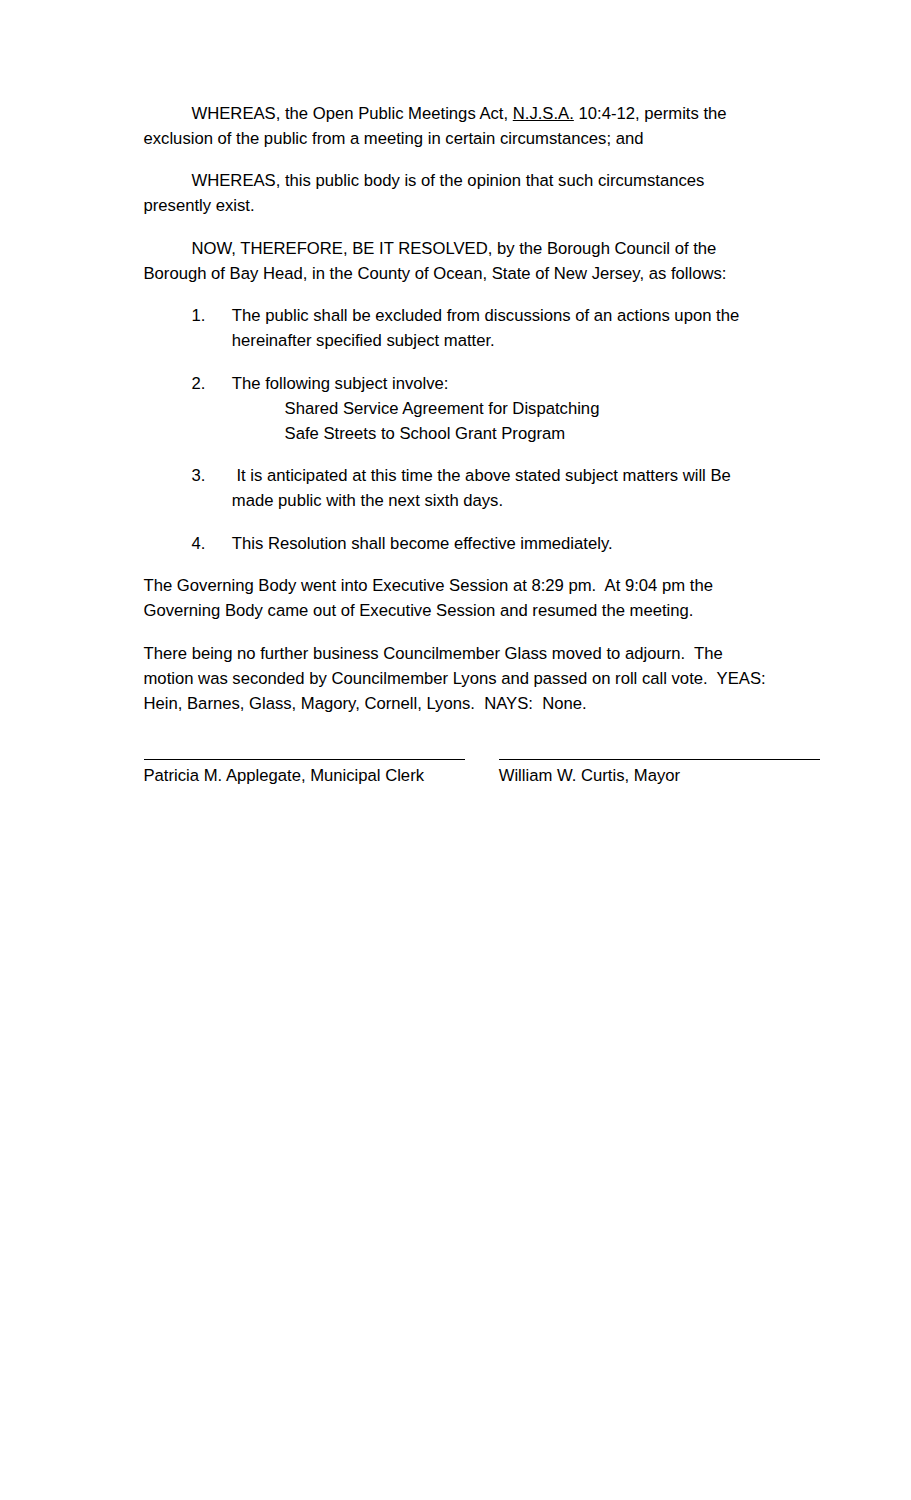WHEREAS, the Open Public Meetings Act, N.J.S.A. 10:4-12, permits the exclusion of the public from a meeting in certain circumstances; and
WHEREAS, this public body is of the opinion that such circumstances presently exist.
NOW, THEREFORE, BE IT RESOLVED, by the Borough Council of the Borough of Bay Head, in the County of Ocean, State of New Jersey, as follows:
1. The public shall be excluded from discussions of an actions upon the hereinafter specified subject matter.
2. The following subject involve:
Shared Service Agreement for Dispatching
Safe Streets to School Grant Program
3. It is anticipated at this time the above stated subject matters will Be made public with the next sixth days.
4. This Resolution shall become effective immediately.
The Governing Body went into Executive Session at 8:29 pm. At 9:04 pm the Governing Body came out of Executive Session and resumed the meeting.
There being no further business Councilmember Glass moved to adjourn. The motion was seconded by Councilmember Lyons and passed on roll call vote. YEAS: Hein, Barnes, Glass, Magory, Cornell, Lyons. NAYS: None.
Patricia M. Applegate, Municipal Clerk
William W. Curtis, Mayor